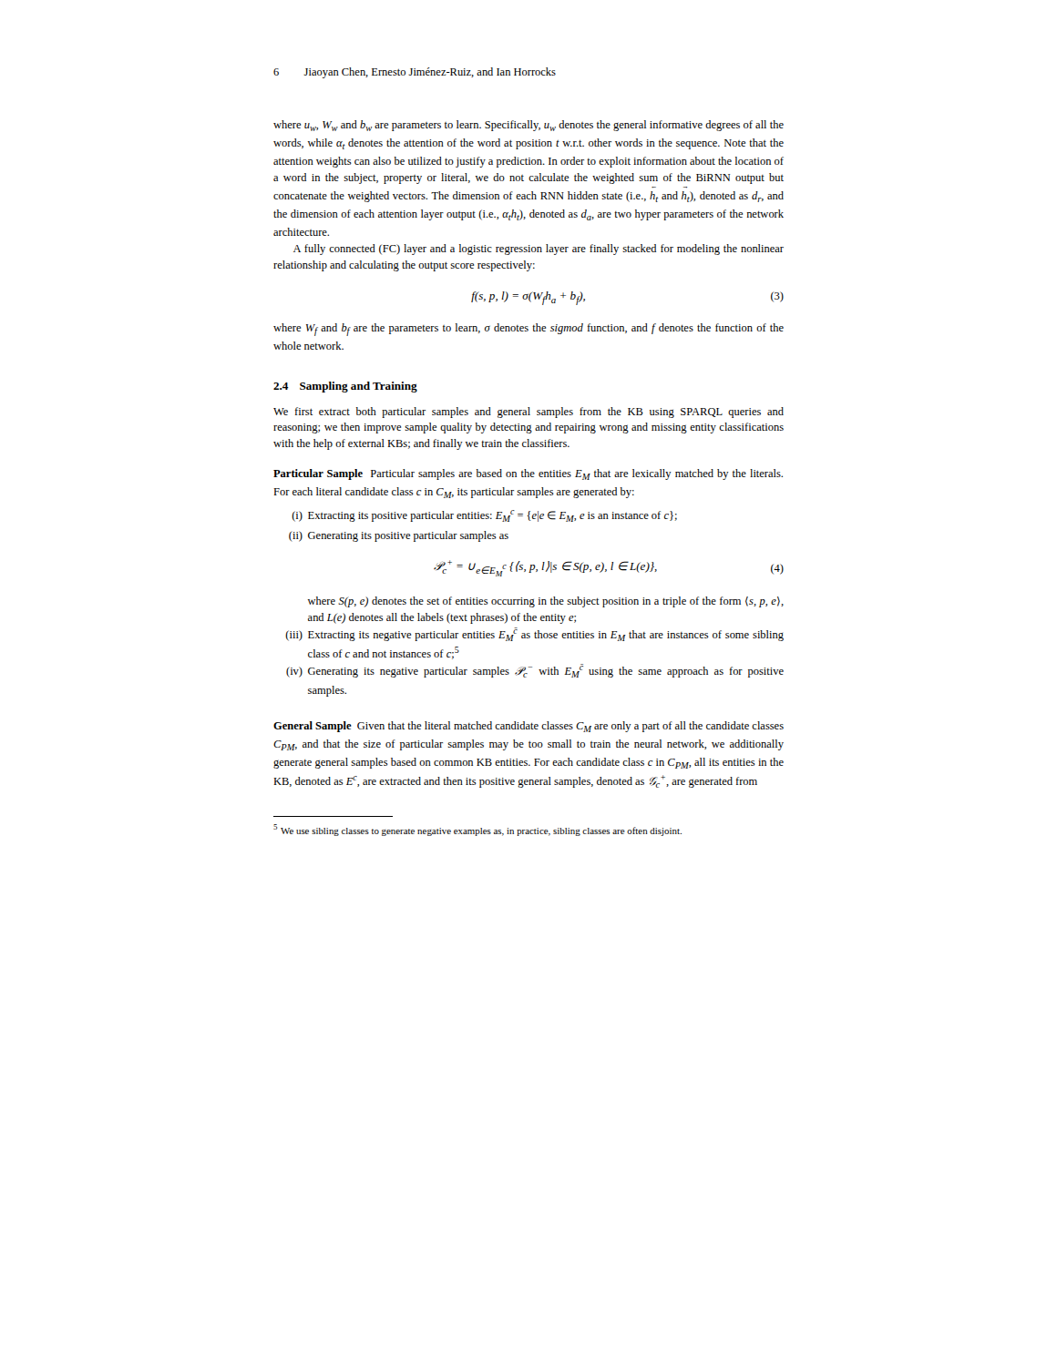6 Jiaoyan Chen, Ernesto Jiménez-Ruiz, and Ian Horrocks
where uw, Ww and bw are parameters to learn. Specifically, uw denotes the general informative degrees of all the words, while αt denotes the attention of the word at position t w.r.t. other words in the sequence. Note that the attention weights can also be utilized to justify a prediction. In order to exploit information about the location of a word in the subject, property or literal, we do not calculate the weighted sum of the BiRNN output but concatenate the weighted vectors. The dimension of each RNN hidden state (i.e., ←ht and →ht), denoted as dr, and the dimension of each attention layer output (i.e., αtht), denoted as da, are two hyper parameters of the network architecture.
A fully connected (FC) layer and a logistic regression layer are finally stacked for modeling the nonlinear relationship and calculating the output score respectively:
f(s, p, l) = σ(Wfha + bf), (3)
where Wf and bf are the parameters to learn, σ denotes the sigmod function, and f denotes the function of the whole network.
2.4 Sampling and Training
We first extract both particular samples and general samples from the KB using SPARQL queries and reasoning; we then improve sample quality by detecting and repairing wrong and missing entity classifications with the help of external KBs; and finally we train the classifiers.
Particular Sample Particular samples are based on the entities EM that are lexically matched by the literals. For each literal candidate class c in CM, its particular samples are generated by:
(i) Extracting its positive particular entities: EMc = {e|e ∈ EM, e is an instance of c};
(ii) Generating its positive particular samples as
𝒫c+ = ∪e∈EMc {⟨s, p, l⟩|s ∈ S(p, e), l ∈ L(e)}, (4)
where S(p, e) denotes the set of entities occurring in the subject position in a triple of the form ⟨s, p, e⟩, and L(e) denotes all the labels (text phrases) of the entity e;
(iii) Extracting its negative particular entities EMc̄ as those entities in EM that are instances of some sibling class of c and not instances of c;5
(iv) Generating its negative particular samples 𝒫c− with EMc̄ using the same approach as for positive samples.
General Sample Given that the literal matched candidate classes CM are only a part of all the candidate classes CPM, and that the size of particular samples may be too small to train the neural network, we additionally generate general samples based on common KB entities. For each candidate class c in CPM, all its entities in the KB, denoted as Ec, are extracted and then its positive general samples, denoted as 𝒢c+, are generated from
5 We use sibling classes to generate negative examples as, in practice, sibling classes are often disjoint.